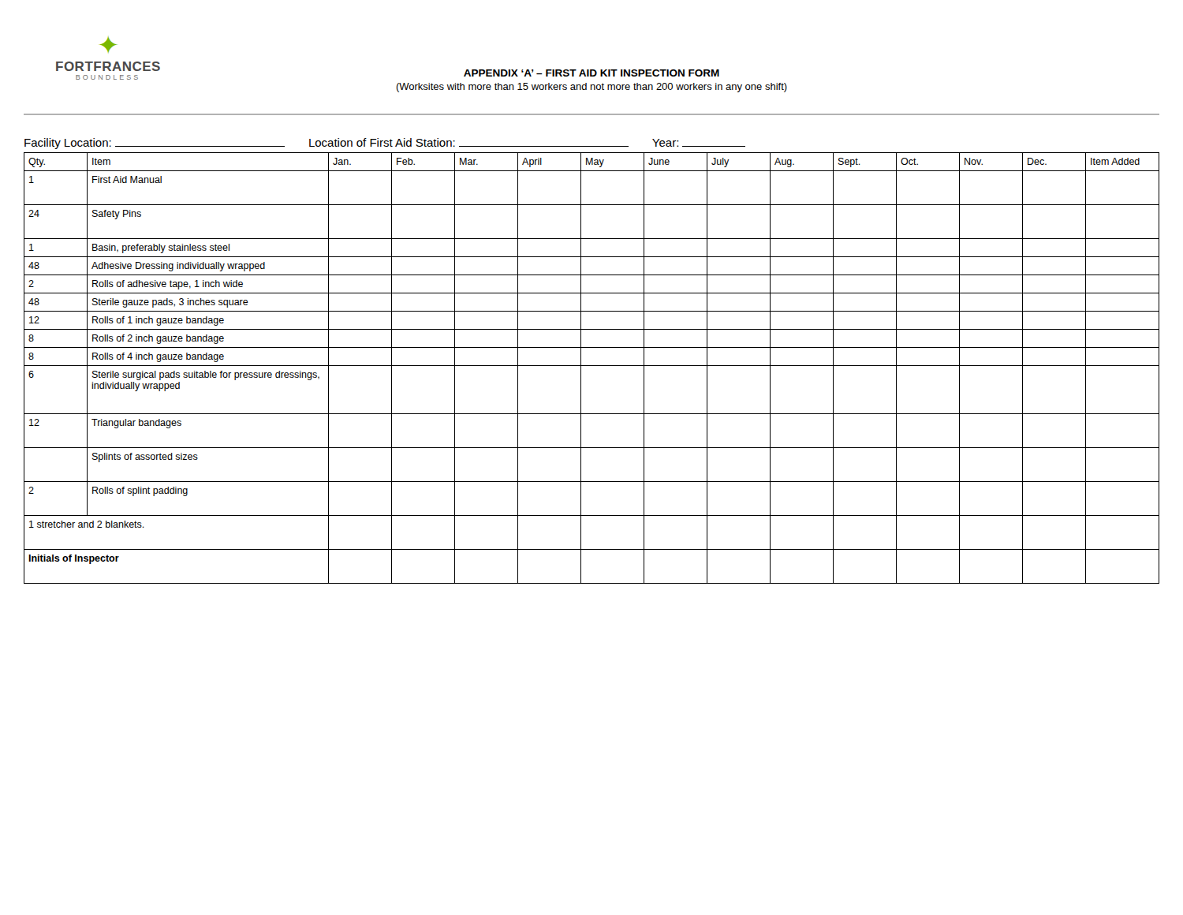✦ FORT FRANCES
BOUNDLESS
APPENDIX ‘A’ – FIRST AID KIT INSPECTION FORM
(Worksites with more than 15 workers and not more than 200 workers in any one shift)
Facility Location: Location of First Aid Station: Year:
| Qty. | Item | Jan. | Feb. | Mar. | April | May | June | July | Aug. | Sept. | Oct. | Nov. | Dec. | Item Added |
| --- | --- | --- | --- | --- | --- | --- | --- | --- | --- | --- | --- | --- | --- | --- |
| 1 | First Aid Manual | | | | | | | | | | | | | |
| 24 | Safety Pins | | | | | | | | | | | | | |
| 1 | Basin, preferably stainless steel | | | | | | | | | | | | | |
| 48 | Adhesive Dressing individually wrapped | | | | | | | | | | | | | |
| 2 | Rolls of adhesive tape, 1 inch wide | | | | | | | | | | | | | |
| 48 | Sterile gauze pads, 3 inches square | | | | | | | | | | | | | |
| 12 | Rolls of 1 inch gauze bandage | | | | | | | | | | | | | |
| 8 | Rolls of 2 inch gauze bandage | | | | | | | | | | | | | |
| 8 | Rolls of 4 inch gauze bandage | | | | | | | | | | | | | |
| 6 | Sterile surgical pads suitable for pressure dressings, individually wrapped | | | | | | | | | | | | | |
| 12 | Triangular bandages | | | | | | | | | | | | | |
| | Splints of assorted sizes | | | | | | | | | | | | | |
| 2 | Rolls of splint padding | | | | | | | | | | | | | |
| 1 stretcher and 2 blankets. | | | | | | | | | | | | | |
| Initials of Inspector | | | | | | | | | | | | | |